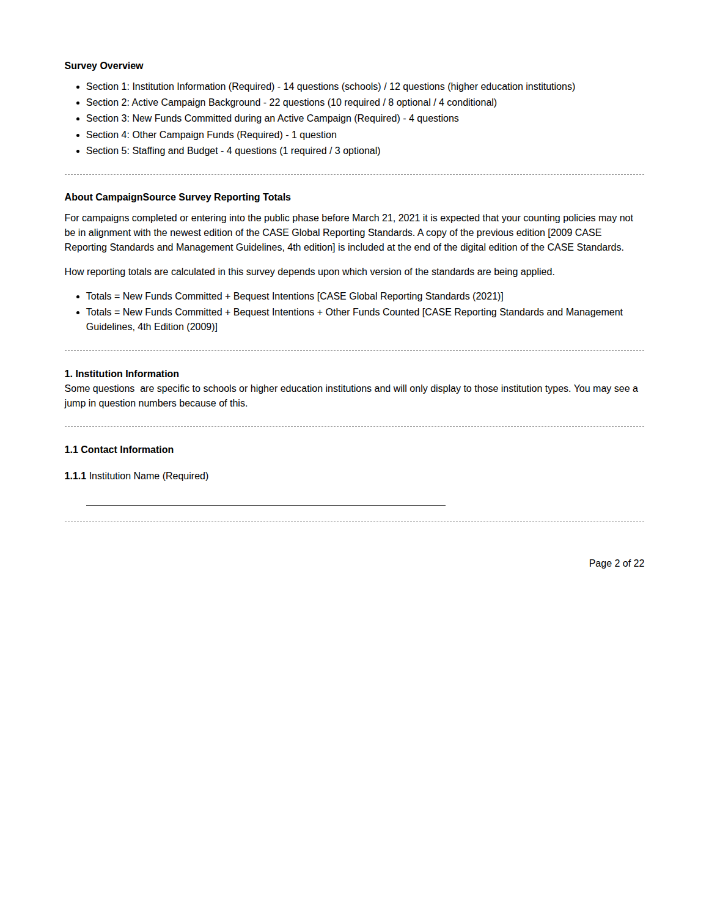Survey Overview
Section 1: Institution Information (Required) - 14 questions (schools) / 12 questions (higher education institutions)
Section 2: Active Campaign Background - 22 questions (10 required / 8 optional / 4 conditional)
Section 3: New Funds Committed during an Active Campaign (Required) - 4 questions
Section 4: Other Campaign Funds (Required) - 1 question
Section 5: Staffing and Budget - 4 questions (1 required / 3 optional)
About CampaignSource Survey Reporting Totals
For campaigns completed or entering into the public phase before March 21, 2021 it is expected that your counting policies may not be in alignment with the newest edition of the CASE Global Reporting Standards. A copy of the previous edition [2009 CASE Reporting Standards and Management Guidelines, 4th edition] is included at the end of the digital edition of the CASE Standards.
How reporting totals are calculated in this survey depends upon which version of the standards are being applied.
Totals = New Funds Committed + Bequest Intentions [CASE Global Reporting Standards (2021)]
Totals = New Funds Committed + Bequest Intentions + Other Funds Counted [CASE Reporting Standards and Management Guidelines, 4th Edition (2009)]
1. Institution Information
Some questions are specific to schools or higher education institutions and will only display to those institution types. You may see a jump in question numbers because of this.
1.1 Contact Information
1.1.1 Institution Name (Required)
Page 2 of 22